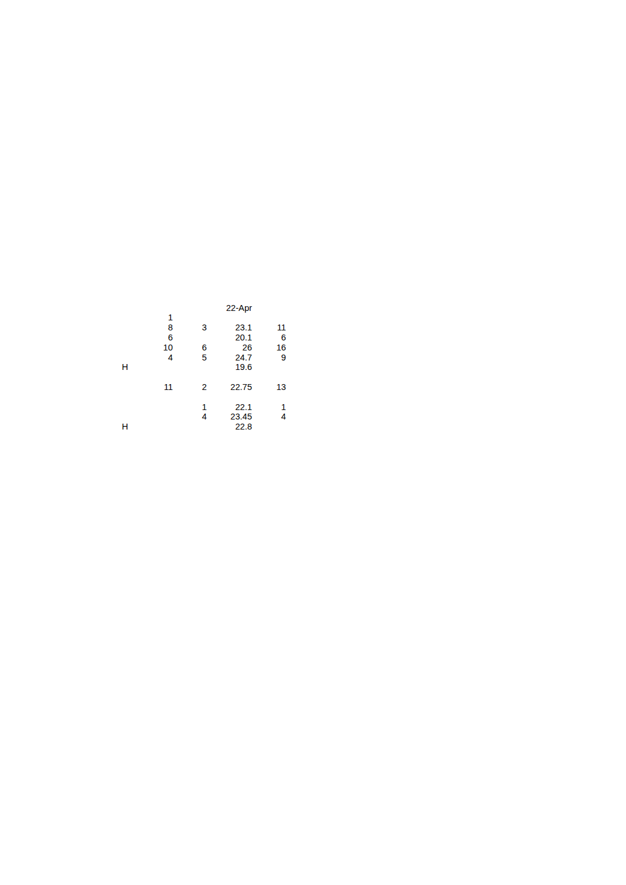| | | | 22-Apr | |
| | 1 | | | |
| | 8 | 3 | 23.1 | 11 |
| | 6 | | 20.1 | 6 |
| | 10 | 6 | 26 | 16 |
| | 4 | 5 | 24.7 | 9 |
| H | | | 19.6 | |
| | 11 | 2 | 22.75 | 13 |
| | | 1 | 22.1 | 1 |
| | | 4 | 23.45 | 4 |
| H | | | 22.8 | |